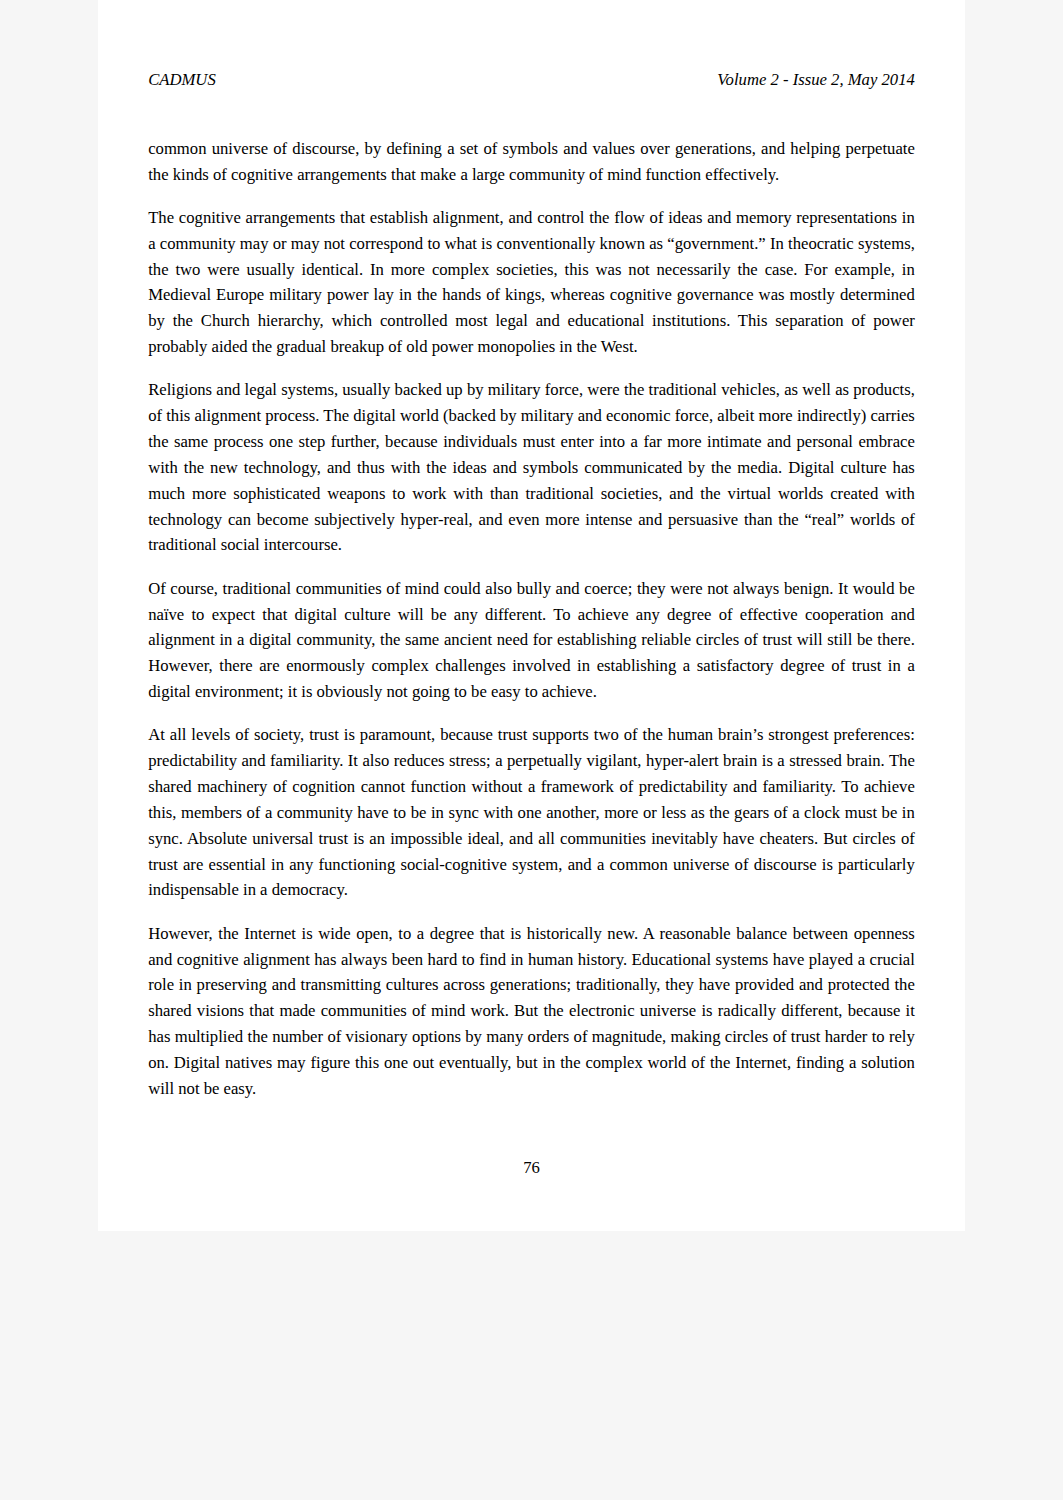CADMUS Volume 2 - Issue 2, May 2014
common universe of discourse, by defining a set of symbols and values over generations, and helping perpetuate the kinds of cognitive arrangements that make a large community of mind function effectively.
The cognitive arrangements that establish alignment, and control the flow of ideas and memory representations in a community may or may not correspond to what is conventionally known as “government.” In theocratic systems, the two were usually identical. In more complex societies, this was not necessarily the case. For example, in Medieval Europe military power lay in the hands of kings, whereas cognitive governance was mostly determined by the Church hierarchy, which controlled most legal and educational institutions. This separation of power probably aided the gradual breakup of old power monopolies in the West.
Religions and legal systems, usually backed up by military force, were the traditional vehicles, as well as products, of this alignment process. The digital world (backed by military and economic force, albeit more indirectly) carries the same process one step further, because individuals must enter into a far more intimate and personal embrace with the new technology, and thus with the ideas and symbols communicated by the media. Digital culture has much more sophisticated weapons to work with than traditional societies, and the virtual worlds created with technology can become subjectively hyper-real, and even more intense and persuasive than the “real” worlds of traditional social intercourse.
Of course, traditional communities of mind could also bully and coerce; they were not always benign. It would be naïve to expect that digital culture will be any different. To achieve any degree of effective cooperation and alignment in a digital community, the same ancient need for establishing reliable circles of trust will still be there. However, there are enormously complex challenges involved in establishing a satisfactory degree of trust in a digital environment; it is obviously not going to be easy to achieve.
At all levels of society, trust is paramount, because trust supports two of the human brain’s strongest preferences: predictability and familiarity. It also reduces stress; a perpetually vigilant, hyper-alert brain is a stressed brain. The shared machinery of cognition cannot function without a framework of predictability and familiarity. To achieve this, members of a community have to be in sync with one another, more or less as the gears of a clock must be in sync. Absolute universal trust is an impossible ideal, and all communities inevitably have cheaters. But circles of trust are essential in any functioning social-cognitive system, and a common universe of discourse is particularly indispensable in a democracy.
However, the Internet is wide open, to a degree that is historically new. A reasonable balance between openness and cognitive alignment has always been hard to find in human history. Educational systems have played a crucial role in preserving and transmitting cultures across generations; traditionally, they have provided and protected the shared visions that made communities of mind work. But the electronic universe is radically different, because it has multiplied the number of visionary options by many orders of magnitude, making circles of trust harder to rely on. Digital natives may figure this one out eventually, but in the complex world of the Internet, finding a solution will not be easy.
76